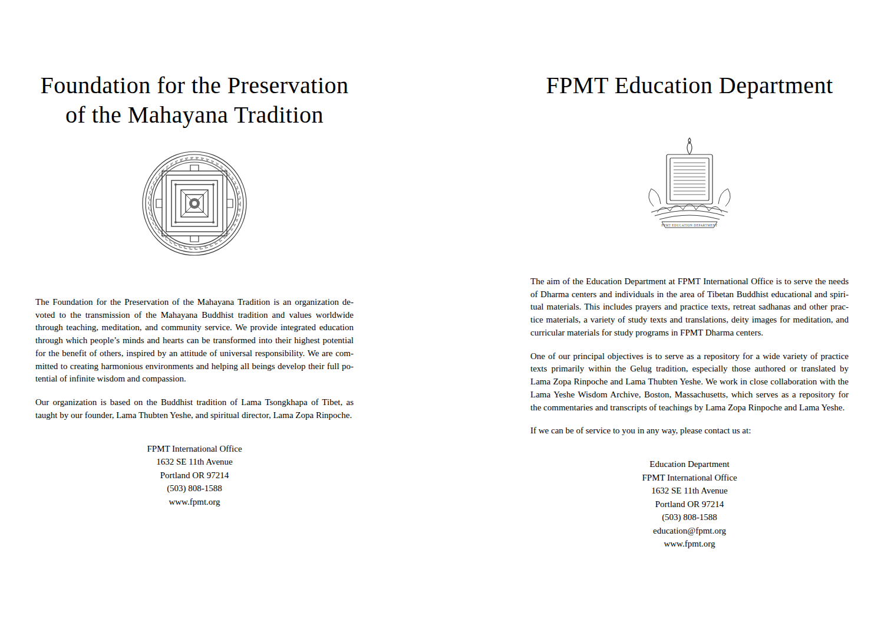Foundation for the Preservation
of the Mahayana Tradition
The Foundation for the Preservation of the Mahayana Tradition is an organization devoted to the transmission of the Mahayana Buddhist tradition and values worldwide through teaching, meditation, and community service. We provide integrated education through which people’s minds and hearts can be transformed into their highest potential for the benefit of others, inspired by an attitude of universal responsibility. We are committed to creating harmonious environments and helping all beings develop their full potential of infinite wisdom and compassion.
Our organization is based on the Buddhist tradition of Lama Tsongkhapa of Tibet, as taught by our founder, Lama Thubten Yeshe, and spiritual director, Lama Zopa Rinpoche.
FPMT International Office
1632 SE 11th Avenue
Portland OR 97214
(503) 808-1588
www.fpmt.org
FPMT Education Department
FPMT EDUCATION DEPARTMENT
The aim of the Education Department at FPMT International Office is to serve the needs of Dharma centers and individuals in the area of Tibetan Buddhist educational and spiritual materials. This includes prayers and practice texts, retreat sadhanas and other practice materials, a variety of study texts and translations, deity images for meditation, and curricular materials for study programs in FPMT Dharma centers.
One of our principal objectives is to serve as a repository for a wide variety of practice texts primarily within the Gelug tradition, especially those authored or translated by Lama Zopa Rinpoche and Lama Thubten Yeshe. We work in close collaboration with the Lama Yeshe Wisdom Archive, Boston, Massachusetts, which serves as a repository for the commentaries and transcripts of teachings by Lama Zopa Rinpoche and Lama Yeshe.
If we can be of service to you in any way, please contact us at:
Education Department
FPMT International Office
1632 SE 11th Avenue
Portland OR 97214
(503) 808-1588
education@fpmt.org
www.fpmt.org